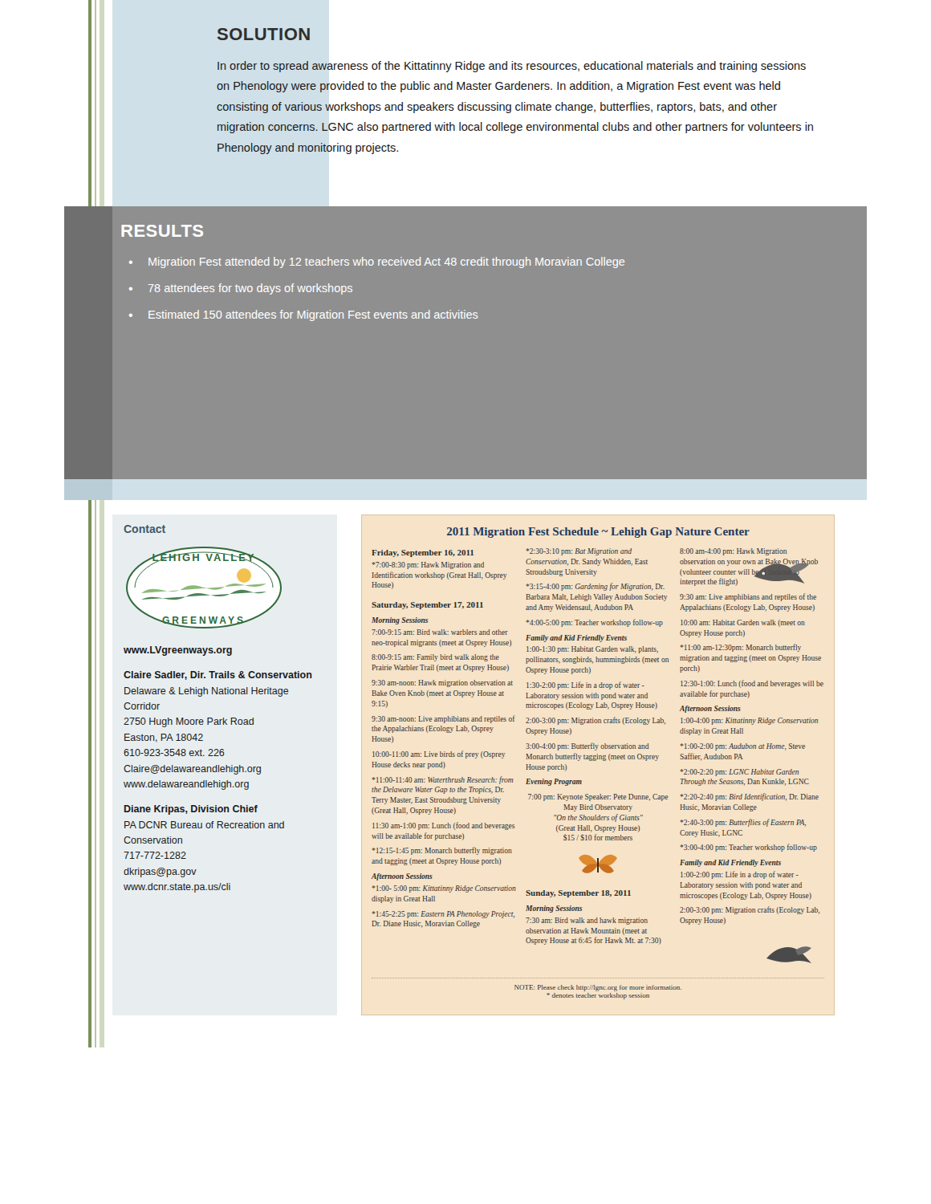SOLUTION
In order to spread awareness of the Kittatinny Ridge and its resources, educational materials and training sessions on Phenology were provided to the public and Master Gardeners. In addition, a Migration Fest event was held consisting of various workshops and speakers discussing climate change, butterflies, raptors, bats, and other migration concerns. LGNC also partnered with local college environmental clubs and other partners for volunteers in Phenology and monitoring projects.
RESULTS
Migration Fest attended by 12 teachers who received Act 48 credit through Moravian College
78 attendees for two days of workshops
Estimated 150 attendees for Migration Fest events and activities
Contact
LEHIGH VALLEY GREENWAYS
www.LVgreenways.org
Claire Sadler, Dir. Trails & Conservation
Delaware & Lehigh National Heritage Corridor
2750 Hugh Moore Park Road
Easton, PA 18042
610-923-3548 ext. 226
Claire@delawareandlehigh.org
www.delawareandlehigh.org
Diane Kripas, Division Chief
PA DCNR Bureau of Recreation and Conservation
717-772-1282
dkripas@pa.gov
www.dcnr.state.pa.us/cli
2011 Migration Fest Schedule ~ Lehigh Gap Nature Center
Friday, September 16, 2011
*7:00-8:30 pm: Hawk Migration and Identification workshop (Great Hall, Osprey House)
Saturday, September 17, 2011
Morning Sessions
7:00-9:15 am: Bird walk: warblers and other neo-tropical migrants (meet at Osprey House)
8:00-9:15 am: Family bird walk along the Prairie Warbler Trail (meet at Osprey House)
9:30 am-noon: Hawk migration observation at Bake Oven Knob (meet at Osprey House at 9:15)
9:30 am-noon: Live amphibians and reptiles of the Appalachians (Ecology Lab, Osprey House)
10:00-11:00 am: Live birds of prey (Osprey House decks near pond)
*11:00-11:40 am: Waterthrush Research: from the Delaware Water Gap to the Tropics, Dr. Terry Master, East Stroudsburg University (Great Hall, Osprey House)
11:30 am-1:00 pm: Lunch (food and beverages will be available for purchase)
*12:15-1:45 pm: Monarch butterfly migration and tagging (meet at Osprey House porch)
Afternoon Sessions
*1:00- 5:00 pm: Kittatinny Ridge Conservation display in Great Hall
*1:45-2:25 pm: Eastern PA Phenology Project, Dr. Diane Husic, Moravian College
*2:30-3:10 pm: Bat Migration and Conservation, Dr. Sandy Whidden, East Stroudsburg University
*3:15-4:00 pm: Gardening for Migration, Dr. Barbara Malt, Lehigh Valley Audubon Society and Amy Weidensaul, Audubon PA
*4:00-5:00 pm: Teacher workshop follow-up
Family and Kid Friendly Events
1:00-1:30 pm: Habitat Garden walk, plants, pollinators, songbirds, hummingbirds (meet on Osprey House porch)
1:30-2:00 pm: Life in a drop of water - Laboratory session with pond water and microscopes (Ecology Lab, Osprey House)
2:00-3:00 pm: Migration crafts (Ecology Lab, Osprey House)
3:00-4:00 pm: Butterfly observation and Monarch butterfly tagging (meet on Osprey House porch)
Evening Program
7:00 pm: Keynote Speaker: Pete Dunne, Cape May Bird Observatory
"On the Shoulders of Giants"
(Great Hall, Osprey House)
$15 / $10 for members
Sunday, September 18, 2011
Morning Sessions
7:30 am: Bird walk and hawk migration observation at Hawk Mountain (meet at Osprey House at 6:45 for Hawk Mt. at 7:30)
8:00 am-4:00 pm: Hawk Migration observation on your own at Bake Oven Knob (volunteer counter will be at lookout to interpret the flight)
9:30 am: Live amphibians and reptiles of the Appalachians (Ecology Lab, Osprey House)
10:00 am: Habitat Garden walk (meet on Osprey House porch)
*11:00 am-12:30pm: Monarch butterfly migration and tagging (meet on Osprey House porch)
12:30-1:00: Lunch (food and beverages will be available for purchase)
Afternoon Sessions
1:00-4:00 pm: Kittatinny Ridge Conservation display in Great Hall
*1:00-2:00 pm: Audubon at Home, Steve Saffier, Audubon PA
*2:00-2:20 pm: LGNC Habitat Garden Through the Seasons, Dan Kunkle, LGNC
*2:20-2:40 pm: Bird Identification, Dr. Diane Husic, Moravian College
*2:40-3:00 pm: Butterflies of Eastern PA, Corey Husic, LGNC
*3:00-4:00 pm: Teacher workshop follow-up
Family and Kid Friendly Events
1:00-2:00 pm: Life in a drop of water - Laboratory session with pond water and microscopes (Ecology Lab, Osprey House)
2:00-3:00 pm: Migration crafts (Ecology Lab, Osprey House)
NOTE: Please check http://lgnc.org for more information.
* denotes teacher workshop session